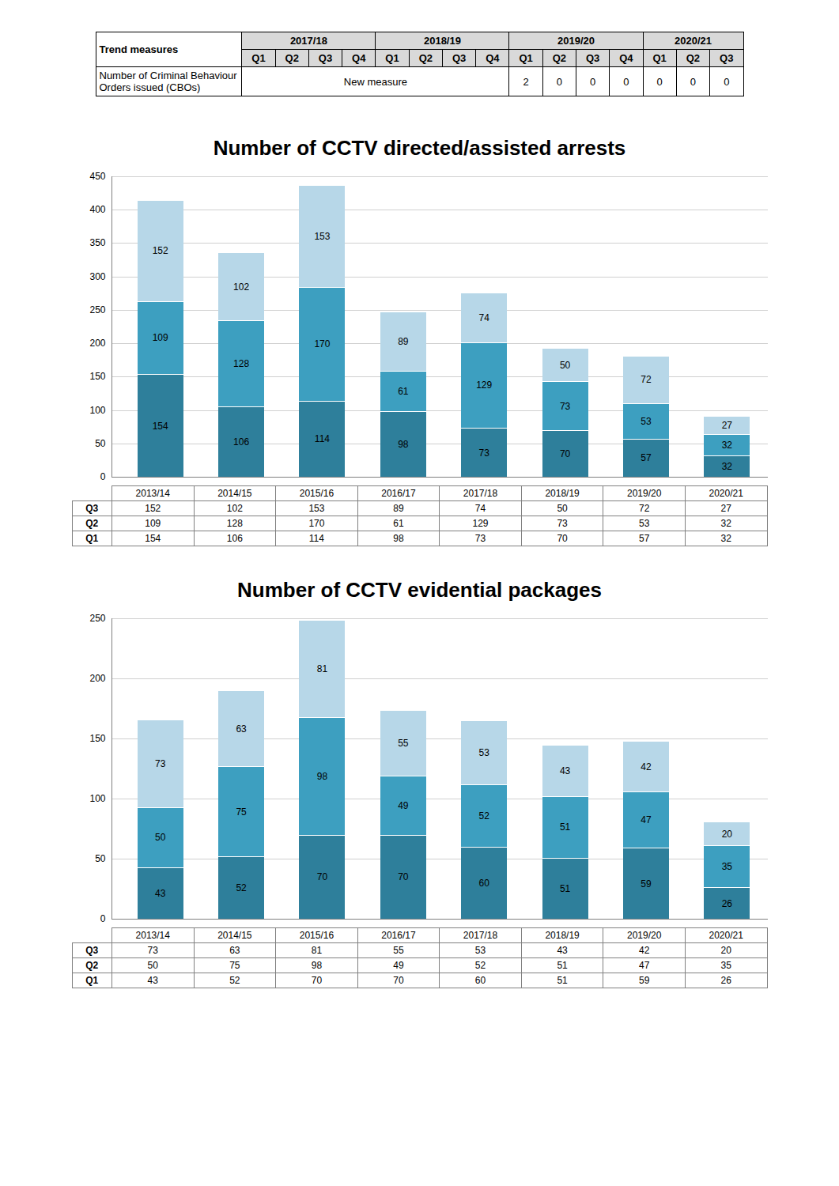| Trend measures | 2017/18 | 2018/19 | 2019/20 | 2020/21 |
| --- | --- | --- | --- | --- |
| Q1 | Q2 | Q3 | Q4 | Q1 | Q2 | Q3 | Q4 | Q1 | Q2 | Q3 | Q4 | Q1 | Q2 | Q3 |
| Number of Criminal Behaviour Orders issued (CBOs) | New measure | 2 | 0 | 0 | 0 | 0 | 0 | 0 |
Number of CCTV directed/assisted arrests
450 400 350 300 250 200 150 100 50 0
2013/14 : 152 / 109 / 154 total 415
152
109
154
2014/15 : 102 / 128 / 106 total 336
102
128
106
2015/16 : 153 / 170 / 114 total 437
153
170
114
2016/17 : 89 / 61 / 98 total 248
89
61
98
2017/18 : 74 / 129 / 73 total 276
74
129
73
2018/19 : 50 / 73 / 70 total 193
50
73
70
2019/20 : 72 / 53 / 57 total 182
72
53
57
2020/21 : 27 / 32 / 32 total 91
27
32
32
| | 2013/14 | 2014/15 | 2015/16 | 2016/17 | 2017/18 | 2018/19 | 2019/20 | 2020/21 |
| --- | --- | --- | --- | --- | --- | --- | --- | --- |
| Q3 | 152 | 102 | 153 | 89 | 74 | 50 | 72 | 27 |
| Q2 | 109 | 128 | 170 | 61 | 129 | 73 | 53 | 32 |
| Q1 | 154 | 106 | 114 | 98 | 73 | 70 | 57 | 32 |
Number of CCTV evidential packages
250 200 150 100 50 0
2013/14 : 73 / 50 / 43 total 166
73
50
43
2014/15 : 63 / 75 / 52 total 190
63
75
52
2015/16 : 81 / 98 / 70 total 249
81
98
70
2016/17 : 55 / 49 / 70 total 174
55
49
70
2017/18 : 53 / 52 / 60 total 165
53
52
60
2018/19 : 43 / 51 / 51 total 145
43
51
51
2019/20 : 42 / 47 / 59 total 148
42
47
59
2020/21 : 20 / 35 / 26 total 81
20
35
26
| | 2013/14 | 2014/15 | 2015/16 | 2016/17 | 2017/18 | 2018/19 | 2019/20 | 2020/21 |
| --- | --- | --- | --- | --- | --- | --- | --- | --- |
| Q3 | 73 | 63 | 81 | 55 | 53 | 43 | 42 | 20 |
| Q2 | 50 | 75 | 98 | 49 | 52 | 51 | 47 | 35 |
| Q1 | 43 | 52 | 70 | 70 | 60 | 51 | 59 | 26 |